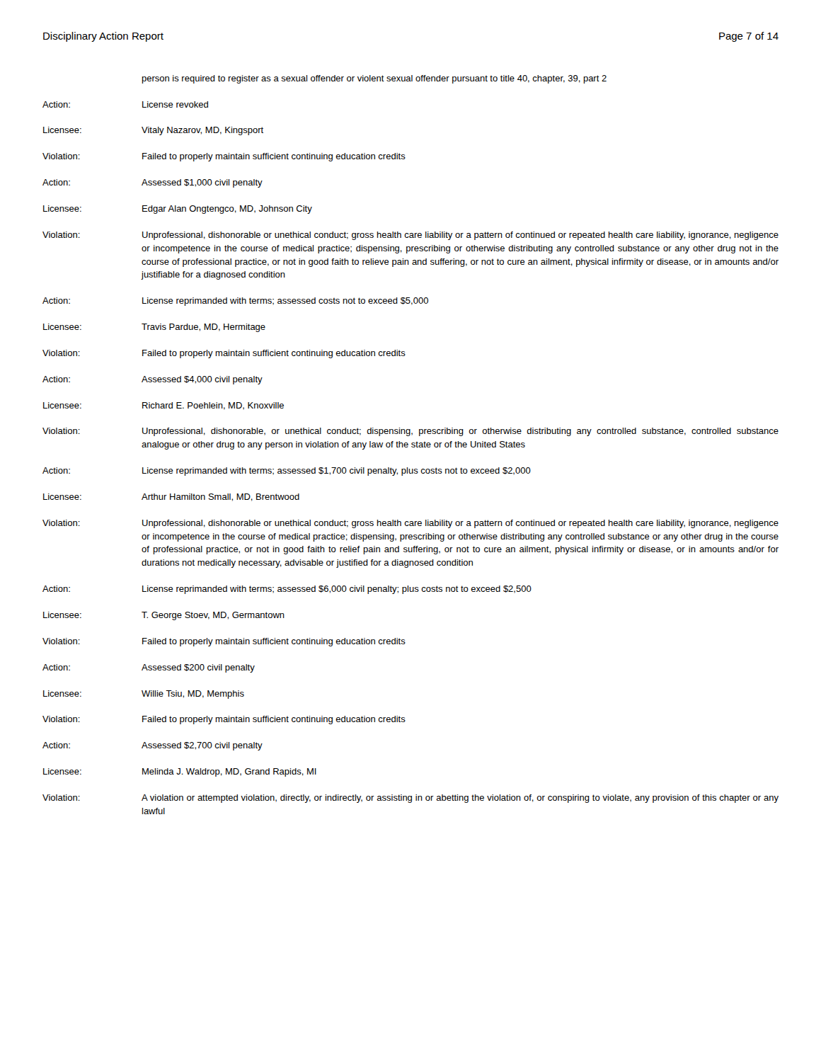Disciplinary Action Report Page 7 of 14
person is required to register as a sexual offender or violent sexual offender pursuant to title 40, chapter, 39, part 2
Action:
License revoked
Licensee:
Vitaly Nazarov, MD, Kingsport
Violation:
Failed to properly maintain sufficient continuing education credits
Action:
Assessed $1,000 civil penalty
Licensee:
Edgar Alan Ongtengco, MD, Johnson City
Violation:
Unprofessional, dishonorable or unethical conduct; gross health care liability or a pattern of continued or repeated health care liability, ignorance, negligence or incompetence in the course of medical practice; dispensing, prescribing or otherwise distributing any controlled substance or any other drug not in the course of professional practice, or not in good faith to relieve pain and suffering, or not to cure an ailment, physical infirmity or disease, or in amounts and/or justifiable for a diagnosed condition
Action:
License reprimanded with terms; assessed costs not to exceed $5,000
Licensee:
Travis Pardue, MD, Hermitage
Violation:
Failed to properly maintain sufficient continuing education credits
Action:
Assessed $4,000 civil penalty
Licensee:
Richard E. Poehlein, MD, Knoxville
Violation:
Unprofessional, dishonorable, or unethical conduct; dispensing, prescribing or otherwise distributing any controlled substance, controlled substance analogue or other drug to any person in violation of any law of the state or of the United States
Action:
License reprimanded with terms; assessed $1,700 civil penalty, plus costs not to exceed $2,000
Licensee:
Arthur Hamilton Small, MD, Brentwood
Violation:
Unprofessional, dishonorable or unethical conduct; gross health care liability or a pattern of continued or repeated health care liability, ignorance, negligence or incompetence in the course of medical practice; dispensing, prescribing or otherwise distributing any controlled substance or any other drug in the course of professional practice, or not in good faith to relief pain and suffering, or not to cure an ailment, physical infirmity or disease, or in amounts and/or for durations not medically necessary, advisable or justified for a diagnosed condition
Action:
License reprimanded with terms; assessed $6,000 civil penalty; plus costs not to exceed $2,500
Licensee:
T. George Stoev, MD, Germantown
Violation:
Failed to properly maintain sufficient continuing education credits
Action:
Assessed $200 civil penalty
Licensee:
Willie Tsiu, MD, Memphis
Violation:
Failed to properly maintain sufficient continuing education credits
Action:
Assessed $2,700 civil penalty
Licensee:
Melinda J. Waldrop, MD, Grand Rapids, MI
Violation:
A violation or attempted violation, directly, or indirectly, or assisting in or abetting the violation of, or conspiring to violate, any provision of this chapter or any lawful